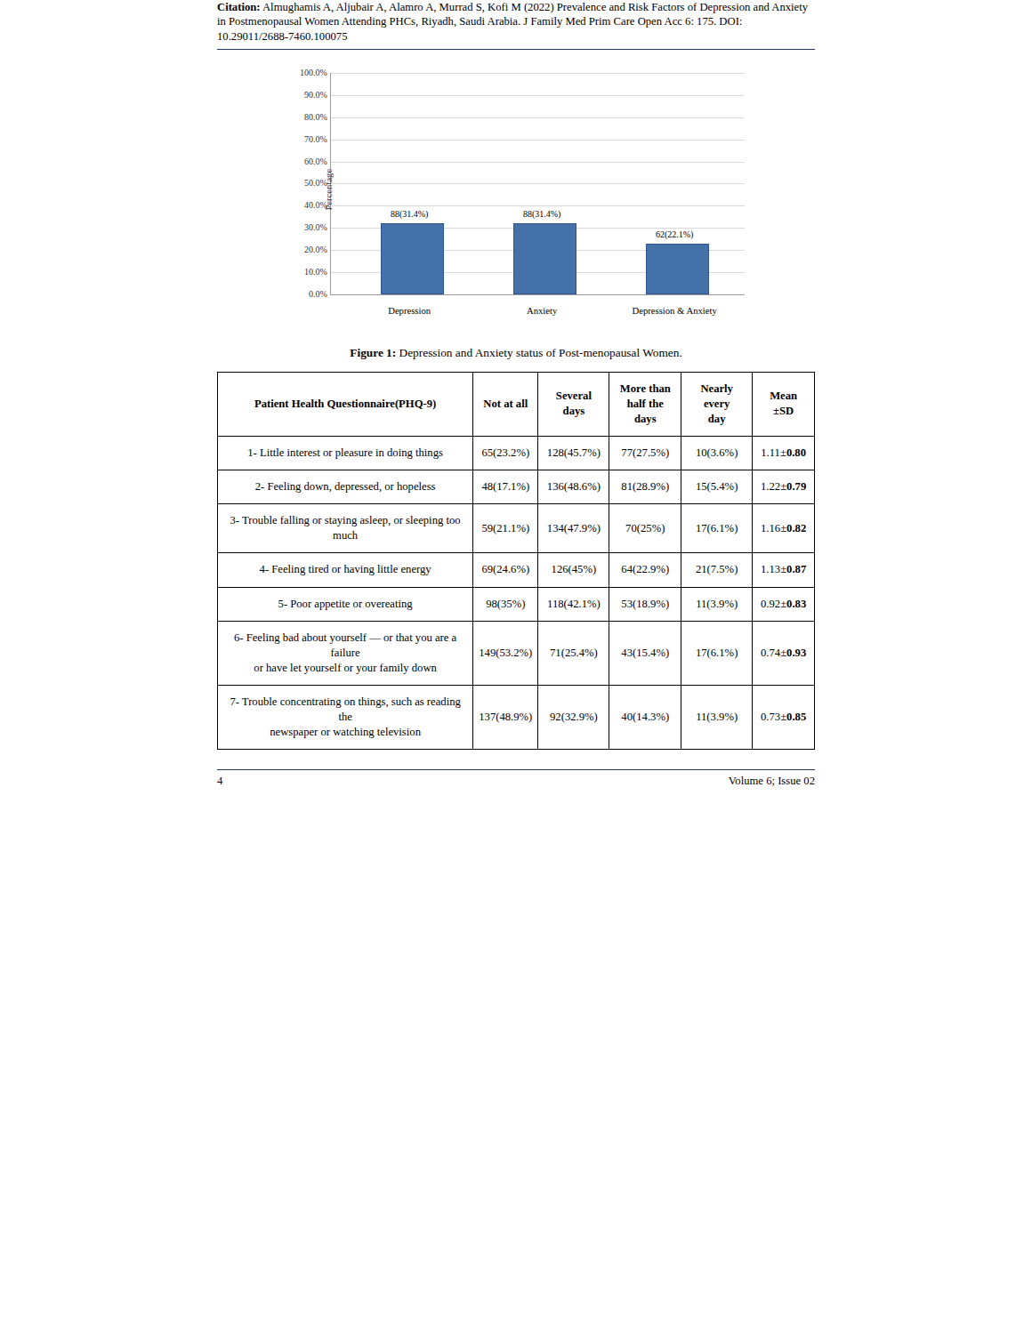Citation: Almughamis A, Aljubair A, Alamro A, Murrad S, Kofi M (2022) Prevalence and Risk Factors of Depression and Anxiety in Postmenopausal Women Attending PHCs, Riyadh, Saudi Arabia. J Family Med Prim Care Open Acc 6: 175. DOI: 10.29011/2688-7460.100075
Percentage
100.0%
90.0%
80.0%
70.0%
60.0%
50.0%
40.0%
30.0%
20.0%
10.0%
0.0%
88(31.4%)
88(31.4%)
62(22.1%)
Depression
Anxiety
Depression & Anxiety
Figure 1: Depression and Anxiety status of Post-menopausal Women.
| Patient Health Questionnaire(PHQ-9) | Not at all | Several days | More than half the days | Nearly every day | Mean ±SD |
| --- | --- | --- | --- | --- | --- |
| 1- Little interest or pleasure in doing things | 65(23.2%) | 128(45.7%) | 77(27.5%) | 10(3.6%) | 1.11± 0.80 |
| 2- Feeling down, depressed, or hopeless | 48(17.1%) | 136(48.6%) | 81(28.9%) | 15(5.4%) | 1.22± 0.79 |
| 3- Trouble falling or staying asleep, or sleeping too much | 59(21.1%) | 134(47.9%) | 70(25%) | 17(6.1%) | 1.16± 0.82 |
| 4- Feeling tired or having little energy | 69(24.6%) | 126(45%) | 64(22.9%) | 21(7.5%) | 1.13± 0.87 |
| 5- Poor appetite or overeating | 98(35%) | 118(42.1%) | 53(18.9%) | 11(3.9%) | 0.92± 0.83 |
| 6- Feeling bad about yourself — or that you are a failure or have let yourself or your family down | 149(53.2%) | 71(25.4%) | 43(15.4%) | 17(6.1%) | 0.74± 0.93 |
| 7- Trouble concentrating on things, such as reading the newspaper or watching television | 137(48.9%) | 92(32.9%) | 40(14.3%) | 11(3.9%) | 0.73± 0.85 |
4 Volume 6; Issue 02